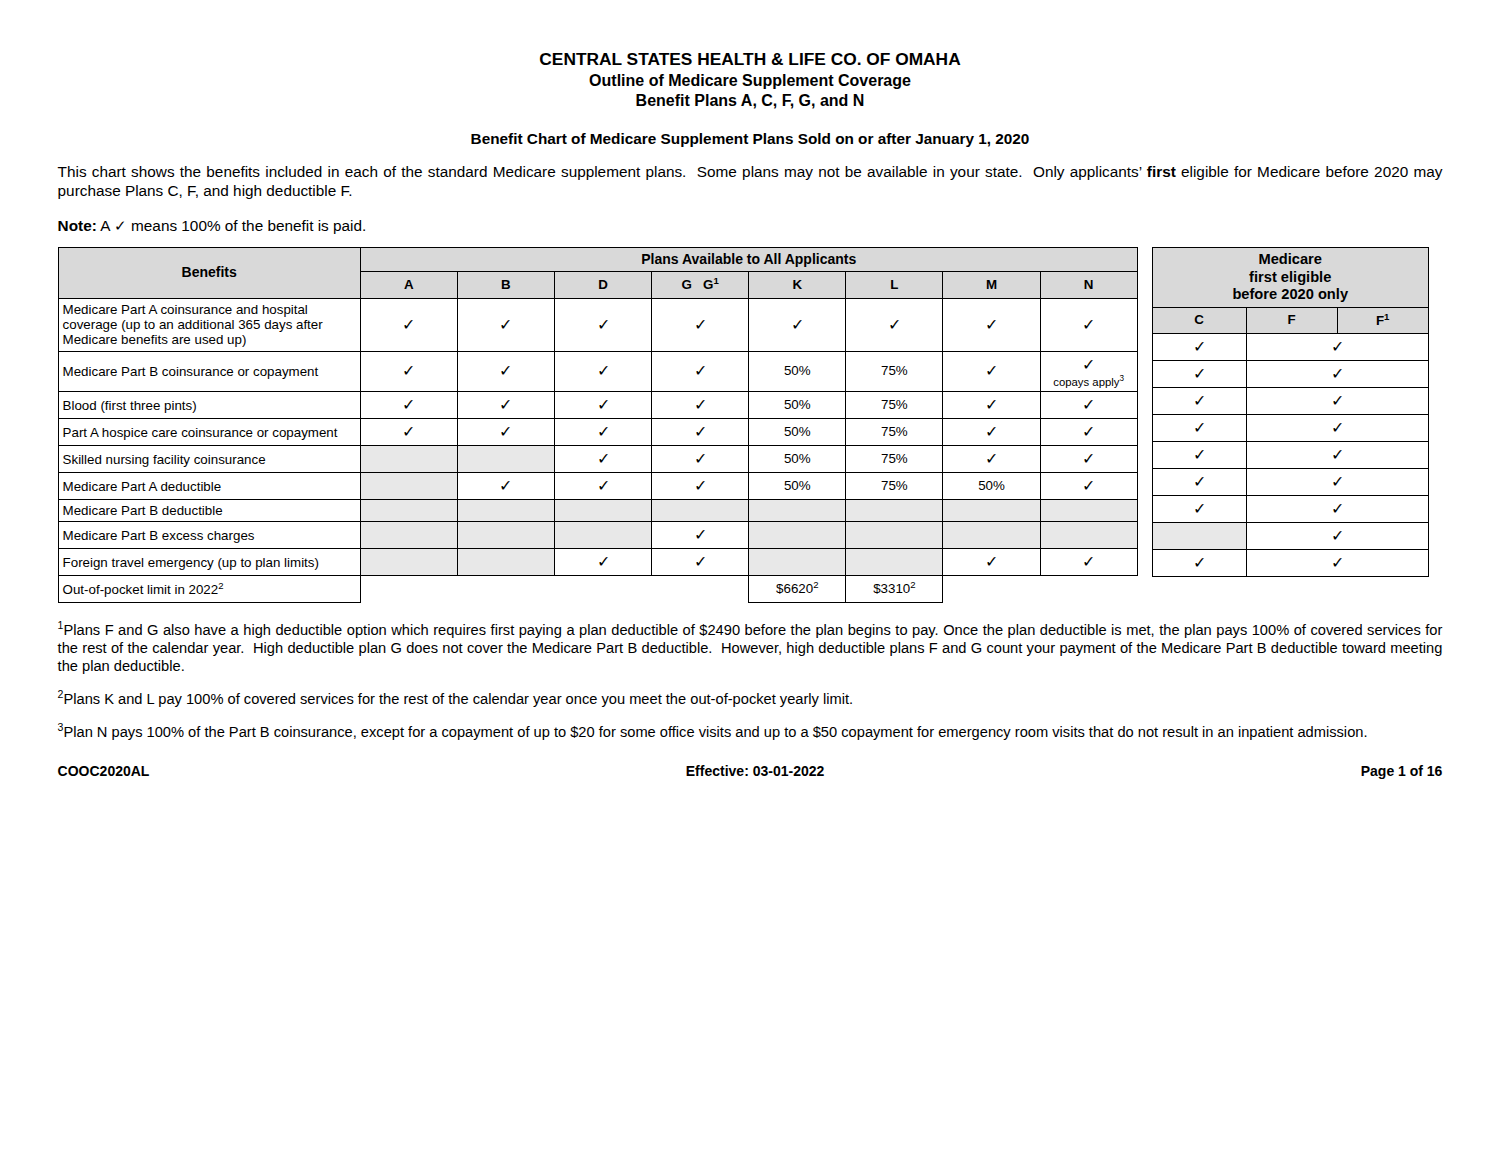CENTRAL STATES HEALTH & LIFE CO. OF OMAHA
Outline of Medicare Supplement Coverage
Benefit Plans A, C, F, G, and N
Benefit Chart of Medicare Supplement Plans Sold on or after January 1, 2020
This chart shows the benefits included in each of the standard Medicare supplement plans. Some plans may not be available in your state. Only applicants’ first eligible for Medicare before 2020 may purchase Plans C, F, and high deductible F.
Note: A ✓ means 100% of the benefit is paid.
| Benefits | Plans Available to All Applicants |
| --- | --- |
| A | B | D | G G 1 | K | L | M | N |
| Medicare Part A coinsurance and hospital coverage (up to an additional 365 days after Medicare benefits are used up) | ✓ | ✓ | ✓ | ✓ | ✓ | ✓ | ✓ | ✓ |
| Medicare Part B coinsurance or copayment | ✓ | ✓ | ✓ | ✓ | 50% | 75% | ✓ | ✓ copays apply 3 |
| Blood (first three pints) | ✓ | ✓ | ✓ | ✓ | 50% | 75% | ✓ | ✓ |
| Part A hospice care coinsurance or copayment | ✓ | ✓ | ✓ | ✓ | 50% | 75% | ✓ | ✓ |
| Skilled nursing facility coinsurance | | | ✓ | ✓ | 50% | 75% | ✓ | ✓ |
| Medicare Part A deductible | | ✓ | ✓ | ✓ | 50% | 75% | 50% | ✓ |
| Medicare Part B deductible | | | | | | | | |
| Medicare Part B excess charges | | | | ✓ | | | | |
| Foreign travel emergency (up to plan limits) | | | ✓ | ✓ | | | ✓ | ✓ |
| Out-of-pocket limit in 2022 2 | | | | | $6620 2 | $3310 2 | | |
| Medicare first eligible before 2020 only |
| --- |
| C | F | F 1 |
| ✓ | ✓ |
| ✓ | ✓ |
| ✓ | ✓ |
| ✓ | ✓ |
| ✓ | ✓ |
| ✓ | ✓ |
| ✓ | ✓ |
| | ✓ |
| ✓ | ✓ |
1Plans F and G also have a high deductible option which requires first paying a plan deductible of $2490 before the plan begins to pay. Once the plan deductible is met, the plan pays 100% of covered services for the rest of the calendar year. High deductible plan G does not cover the Medicare Part B deductible. However, high deductible plans F and G count your payment of the Medicare Part B deductible toward meeting the plan deductible.
2Plans K and L pay 100% of covered services for the rest of the calendar year once you meet the out-of-pocket yearly limit.
3Plan N pays 100% of the Part B coinsurance, except for a copayment of up to $20 for some office visits and up to a $50 copayment for emergency room visits that do not result in an inpatient admission.
COOC2020AL
Effective: 03-01-2022
Page 1 of 16